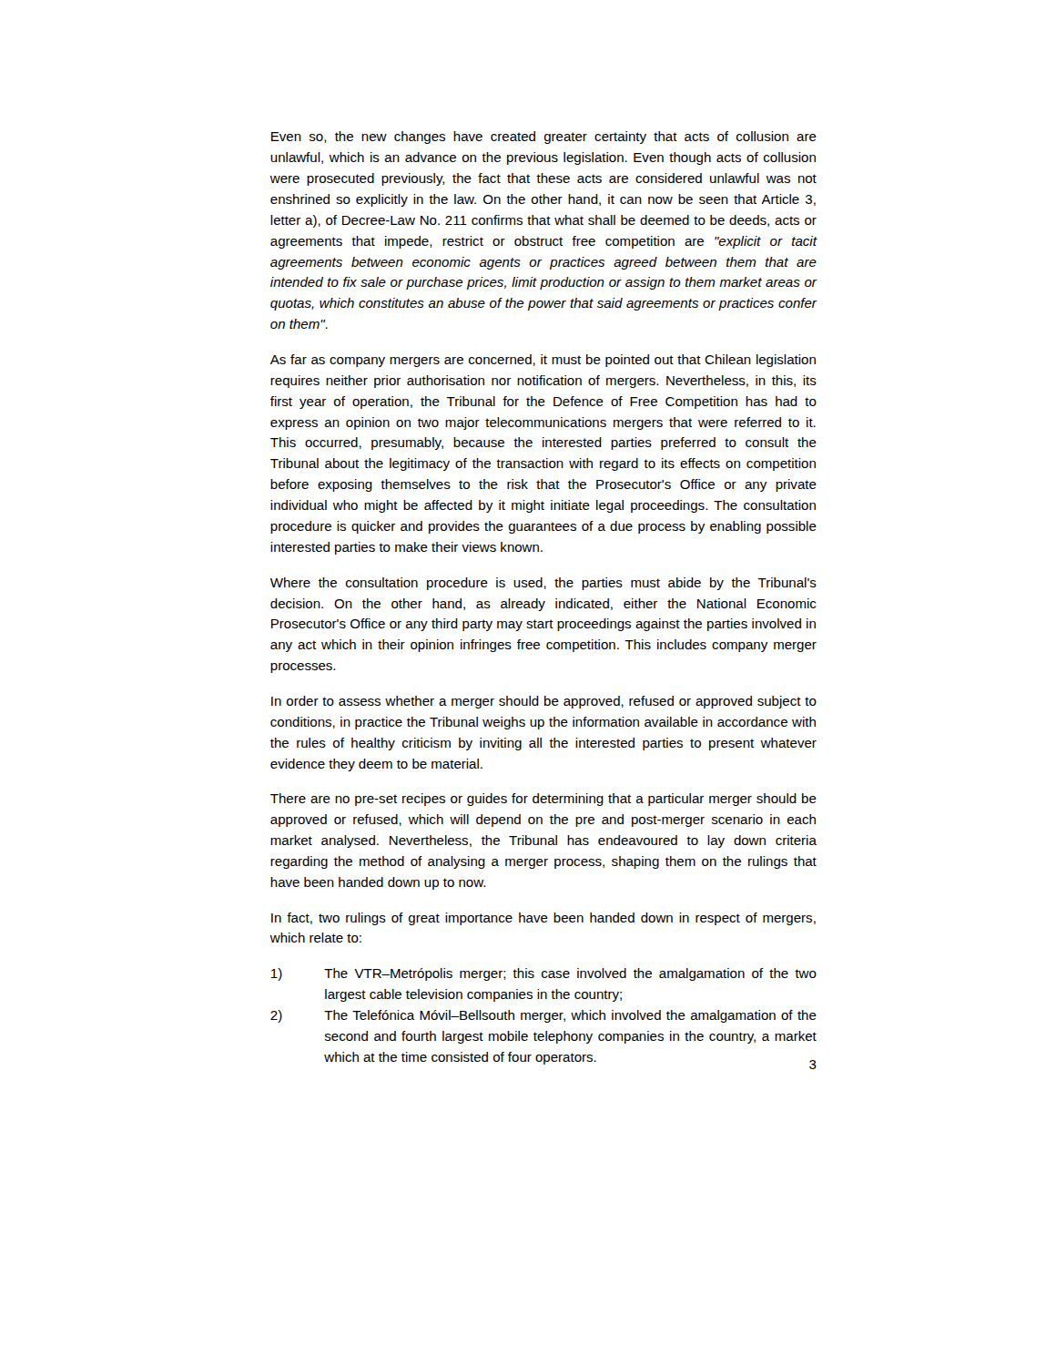Even so, the new changes have created greater certainty that acts of collusion are unlawful, which is an advance on the previous legislation. Even though acts of collusion were prosecuted previously, the fact that these acts are considered unlawful was not enshrined so explicitly in the law. On the other hand, it can now be seen that Article 3, letter a), of Decree-Law No. 211 confirms that what shall be deemed to be deeds, acts or agreements that impede, restrict or obstruct free competition are "explicit or tacit agreements between economic agents or practices agreed between them that are intended to fix sale or purchase prices, limit production or assign to them market areas or quotas, which constitutes an abuse of the power that said agreements or practices confer on them".
As far as company mergers are concerned, it must be pointed out that Chilean legislation requires neither prior authorisation nor notification of mergers. Nevertheless, in this, its first year of operation, the Tribunal for the Defence of Free Competition has had to express an opinion on two major telecommunications mergers that were referred to it. This occurred, presumably, because the interested parties preferred to consult the Tribunal about the legitimacy of the transaction with regard to its effects on competition before exposing themselves to the risk that the Prosecutor's Office or any private individual who might be affected by it might initiate legal proceedings. The consultation procedure is quicker and provides the guarantees of a due process by enabling possible interested parties to make their views known.
Where the consultation procedure is used, the parties must abide by the Tribunal's decision. On the other hand, as already indicated, either the National Economic Prosecutor's Office or any third party may start proceedings against the parties involved in any act which in their opinion infringes free competition. This includes company merger processes.
In order to assess whether a merger should be approved, refused or approved subject to conditions, in practice the Tribunal weighs up the information available in accordance with the rules of healthy criticism by inviting all the interested parties to present whatever evidence they deem to be material.
There are no pre-set recipes or guides for determining that a particular merger should be approved or refused, which will depend on the pre and post-merger scenario in each market analysed. Nevertheless, the Tribunal has endeavoured to lay down criteria regarding the method of analysing a merger process, shaping them on the rulings that have been handed down up to now.
In fact, two rulings of great importance have been handed down in respect of mergers, which relate to:
1)
The VTR–Metrópolis merger; this case involved the amalgamation of the two largest cable television companies in the country;
2)
The Telefónica Móvil–Bellsouth merger, which involved the amalgamation of the second and fourth largest mobile telephony companies in the country, a market which at the time consisted of four operators.
3